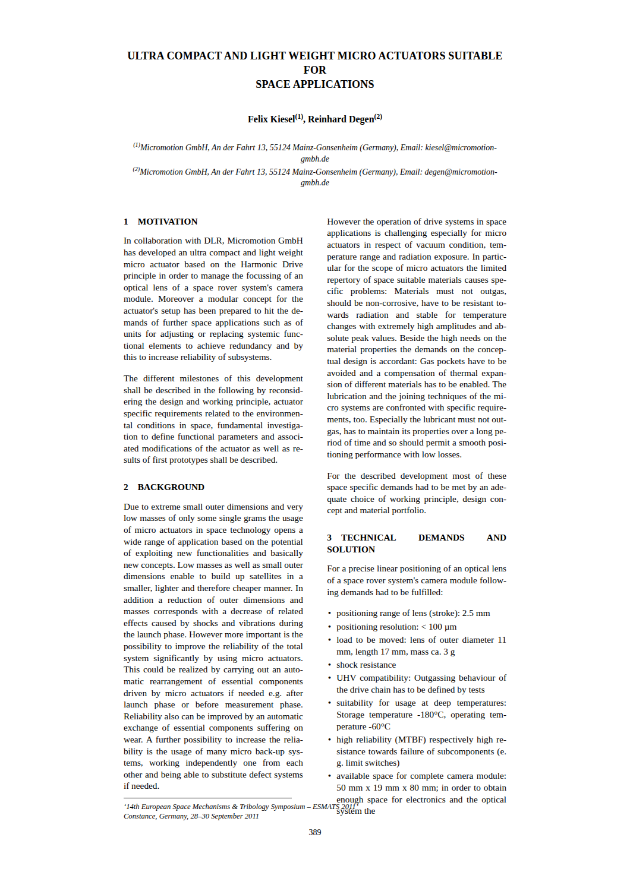Ultra Compact and Light Weight Micro Actuators Suitable for
Space Applications
Felix Kiesel(1), Reinhard Degen(2)
(1)Micromotion GmbH, An der Fahrt 13, 55124 Mainz-Gonsenheim (Germany), Email: kiesel@micromotion-gmbh.de
(2)Micromotion GmbH, An der Fahrt 13, 55124 Mainz-Gonsenheim (Germany), Email: degen@micromotion-gmbh.de
1 MOTIVATION
In collaboration with DLR, Micromotion GmbH has developed an ultra compact and light weight micro actuator based on the Harmonic Drive principle in order to manage the focussing of an optical lens of a space rover system's camera module. Moreover a modular concept for the actuator's setup has been prepared to hit the demands of further space applications such as of units for adjusting or replacing systemic functional elements to achieve redundancy and by this to increase reliability of subsystems.
The different milestones of this development shall be described in the following by reconsidering the design and working principle, actuator specific requirements related to the environmental conditions in space, fundamental investigation to define functional parameters and associated modifications of the actuator as well as results of first prototypes shall be described.
2 BACKGROUND
Due to extreme small outer dimensions and very low masses of only some single grams the usage of micro actuators in space technology opens a wide range of application based on the potential of exploiting new functionalities and basically new concepts. Low masses as well as small outer dimensions enable to build up satellites in a smaller, lighter and therefore cheaper manner. In addition a reduction of outer dimensions and masses corresponds with a decrease of related effects caused by shocks and vibrations during the launch phase. However more important is the possibility to improve the reliability of the total system significantly by using micro actuators. This could be realized by carrying out an automatic rearrangement of essential components driven by micro actuators if needed e.g. after launch phase or before measurement phase. Reliability also can be improved by an automatic exchange of essential components suffering on wear. A further possibility to increase the reliability is the usage of many micro back-up systems, working independently one from each other and being able to substitute defect systems if needed.
However the operation of drive systems in space applications is challenging especially for micro actuators in respect of vacuum condition, temperature range and radiation exposure. In particular for the scope of micro actuators the limited repertory of space suitable materials causes specific problems: Materials must not outgas, should be non-corrosive, have to be resistant towards radiation and stable for temperature changes with extremely high amplitudes and absolute peak values. Beside the high needs on the material properties the demands on the conceptual design is accordant: Gas pockets have to be avoided and a compensation of thermal expansion of different materials has to be enabled. The lubrication and the joining techniques of the micro systems are confronted with specific requirements, too. Especially the lubricant must not outgas, has to maintain its properties over a long period of time and so should permit a smooth positioning performance with low losses.
For the described development most of these space specific demands had to be met by an adequate choice of working principle, design concept and material portfolio.
3 TECHNICAL DEMANDS AND SOLUTION
For a precise linear positioning of an optical lens of a space rover system's camera module following demands had to be fulfilled:
positioning range of lens (stroke): 2.5 mm
positioning resolution: < 100 µm
load to be moved: lens of outer diameter 11 mm, length 17 mm, mass ca. 3 g
shock resistance
UHV compatibility: Outgassing behaviour of the drive chain has to be defined by tests
suitability for usage at deep temperatures: Storage temperature -180°C, operating temperature -60°C
high reliability (MTBF) respectively high resistance towards failure of subcomponents (e. g. limit switches)
available space for complete camera module: 50 mm x 19 mm x 80 mm; in order to obtain enough space for electronics and the optical system the
‘14th European Space Mechanisms & Tribology Symposium – ESMATS 2011’
Constance, Germany, 28–30 September 2011
389